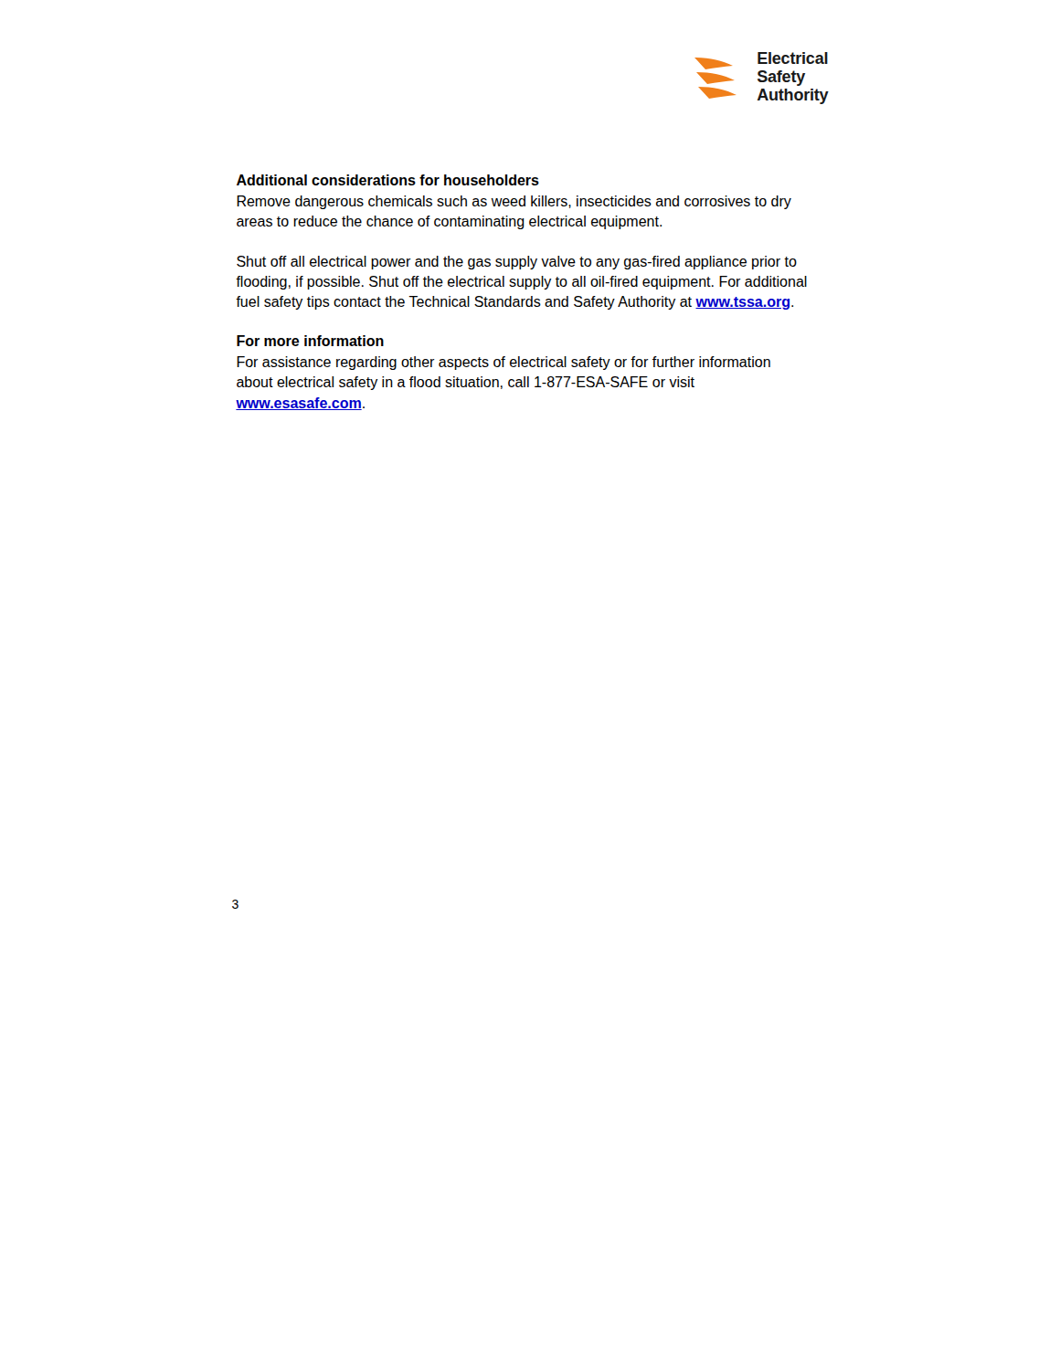Electrical
Safety
Authority
Additional considerations for householders
Remove dangerous chemicals such as weed killers, insecticides and corrosives to dry areas to reduce the chance of contaminating electrical equipment.
Shut off all electrical power and the gas supply valve to any gas-fired appliance prior to flooding, if possible. Shut off the electrical supply to all oil-fired equipment. For additional fuel safety tips contact the Technical Standards and Safety Authority at www.tssa.org.
For more information
For assistance regarding other aspects of electrical safety or for further information about electrical safety in a flood situation, call 1-877-ESA-SAFE or visit www.esasafe.com.
3